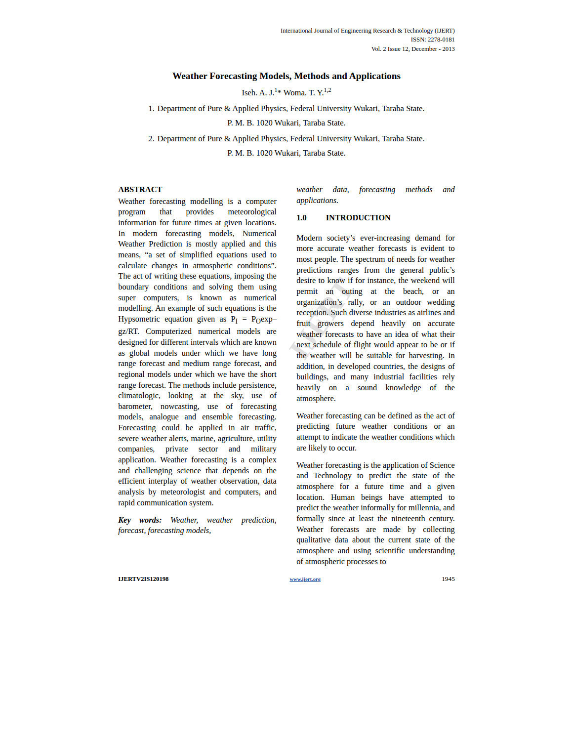International Journal of Engineering Research & Technology (IJERT)
ISSN: 2278-0181
Vol. 2 Issue 12, December - 2013
Weather Forecasting Models, Methods and Applications
Iseh. A. J.1* Woma. T. Y.1,2
1. Department of Pure & Applied Physics, Federal University Wukari, Taraba State.
P. M. B. 1020 Wukari, Taraba State.
2. Department of Pure & Applied Physics, Federal University Wukari, Taraba State.
P. M. B. 1020 Wukari, Taraba State.
IJERT
ABSTRACT
Weather forecasting modelling is a computer program that provides meteorological information for future times at given locations. In modern forecasting models, Numerical Weather Prediction is mostly applied and this means, “a set of simplified equations used to calculate changes in atmospheric conditions”. The act of writing these equations, imposing the boundary conditions and solving them using super computers, is known as numerical modelling. An example of such equations is the Hypsometric equation given as PI = POexp–gz/RT. Computerized numerical models are designed for different intervals which are known as global models under which we have long range forecast and medium range forecast, and regional models under which we have the short range forecast. The methods include persistence, climatologic, looking at the sky, use of barometer, nowcasting, use of forecasting models, analogue and ensemble forecasting. Forecasting could be applied in air traffic, severe weather alerts, marine, agriculture, utility companies, private sector and military application. Weather forecasting is a complex and challenging science that depends on the efficient interplay of weather observation, data analysis by meteorologist and computers, and rapid communication system.
Key words: Weather, weather prediction, forecast, forecasting models,
weather data, forecasting methods and applications.
1.0 INTRODUCTION
Modern society’s ever-increasing demand for more accurate weather forecasts is evident to most people. The spectrum of needs for weather predictions ranges from the general public’s desire to know if for instance, the weekend will permit an outing at the beach, or an organization’s rally, or an outdoor wedding reception. Such diverse industries as airlines and fruit growers depend heavily on accurate weather forecasts to have an idea of what their next schedule of flight would appear to be or if the weather will be suitable for harvesting. In addition, in developed countries, the designs of buildings, and many industrial facilities rely heavily on a sound knowledge of the atmosphere.
Weather forecasting can be defined as the act of predicting future weather conditions or an attempt to indicate the weather conditions which are likely to occur.
Weather forecasting is the application of Science and Technology to predict the state of the atmosphere for a future time and a given location. Human beings have attempted to predict the weather informally for millennia, and formally since at least the nineteenth century. Weather forecasts are made by collecting qualitative data about the current state of the atmosphere and using scientific understanding of atmospheric processes to
IJERTV2IS120198 www.ijert.org 1945